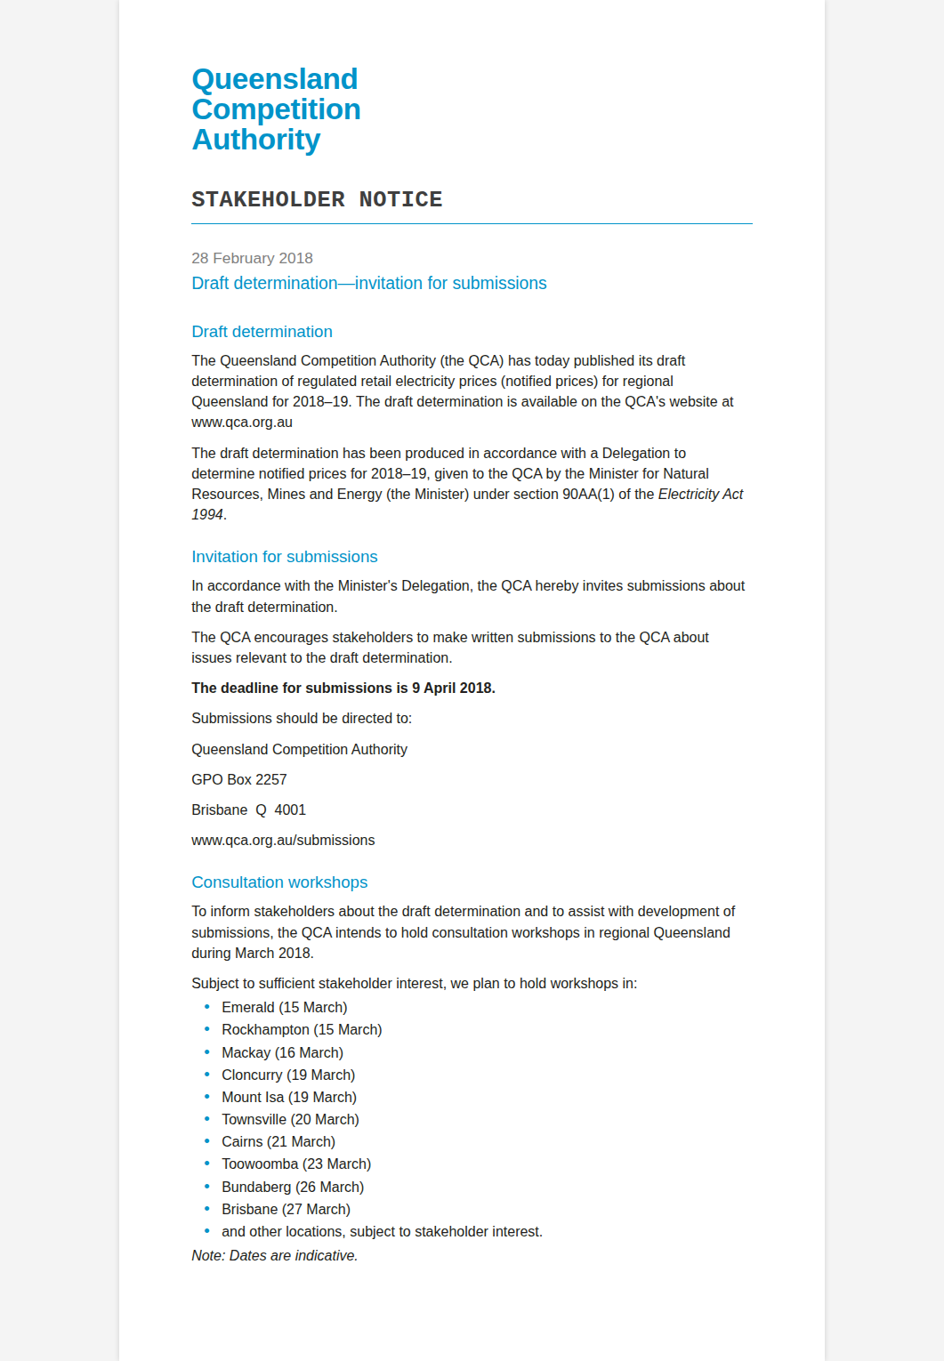Queensland
Competition
Authority
STAKEHOLDER NOTICE
28 February 2018
Draft determination—invitation for submissions
Draft determination
The Queensland Competition Authority (the QCA) has today published its draft determination of regulated retail electricity prices (notified prices) for regional Queensland for 2018–19. The draft determination is available on the QCA's website at www.qca.org.au
The draft determination has been produced in accordance with a Delegation to determine notified prices for 2018–19, given to the QCA by the Minister for Natural Resources, Mines and Energy (the Minister) under section 90AA(1) of the Electricity Act 1994.
Invitation for submissions
In accordance with the Minister's Delegation, the QCA hereby invites submissions about the draft determination.
The QCA encourages stakeholders to make written submissions to the QCA about issues relevant to the draft determination.
The deadline for submissions is 9 April 2018.
Submissions should be directed to:
Queensland Competition Authority
GPO Box 2257
Brisbane Q 4001
www.qca.org.au/submissions
Consultation workshops
To inform stakeholders about the draft determination and to assist with development of submissions, the QCA intends to hold consultation workshops in regional Queensland during March 2018.
Subject to sufficient stakeholder interest, we plan to hold workshops in:
Emerald (15 March)
Rockhampton (15 March)
Mackay (16 March)
Cloncurry (19 March)
Mount Isa (19 March)
Townsville (20 March)
Cairns (21 March)
Toowoomba (23 March)
Bundaberg (26 March)
Brisbane (27 March)
and other locations, subject to stakeholder interest.
Note: Dates are indicative.